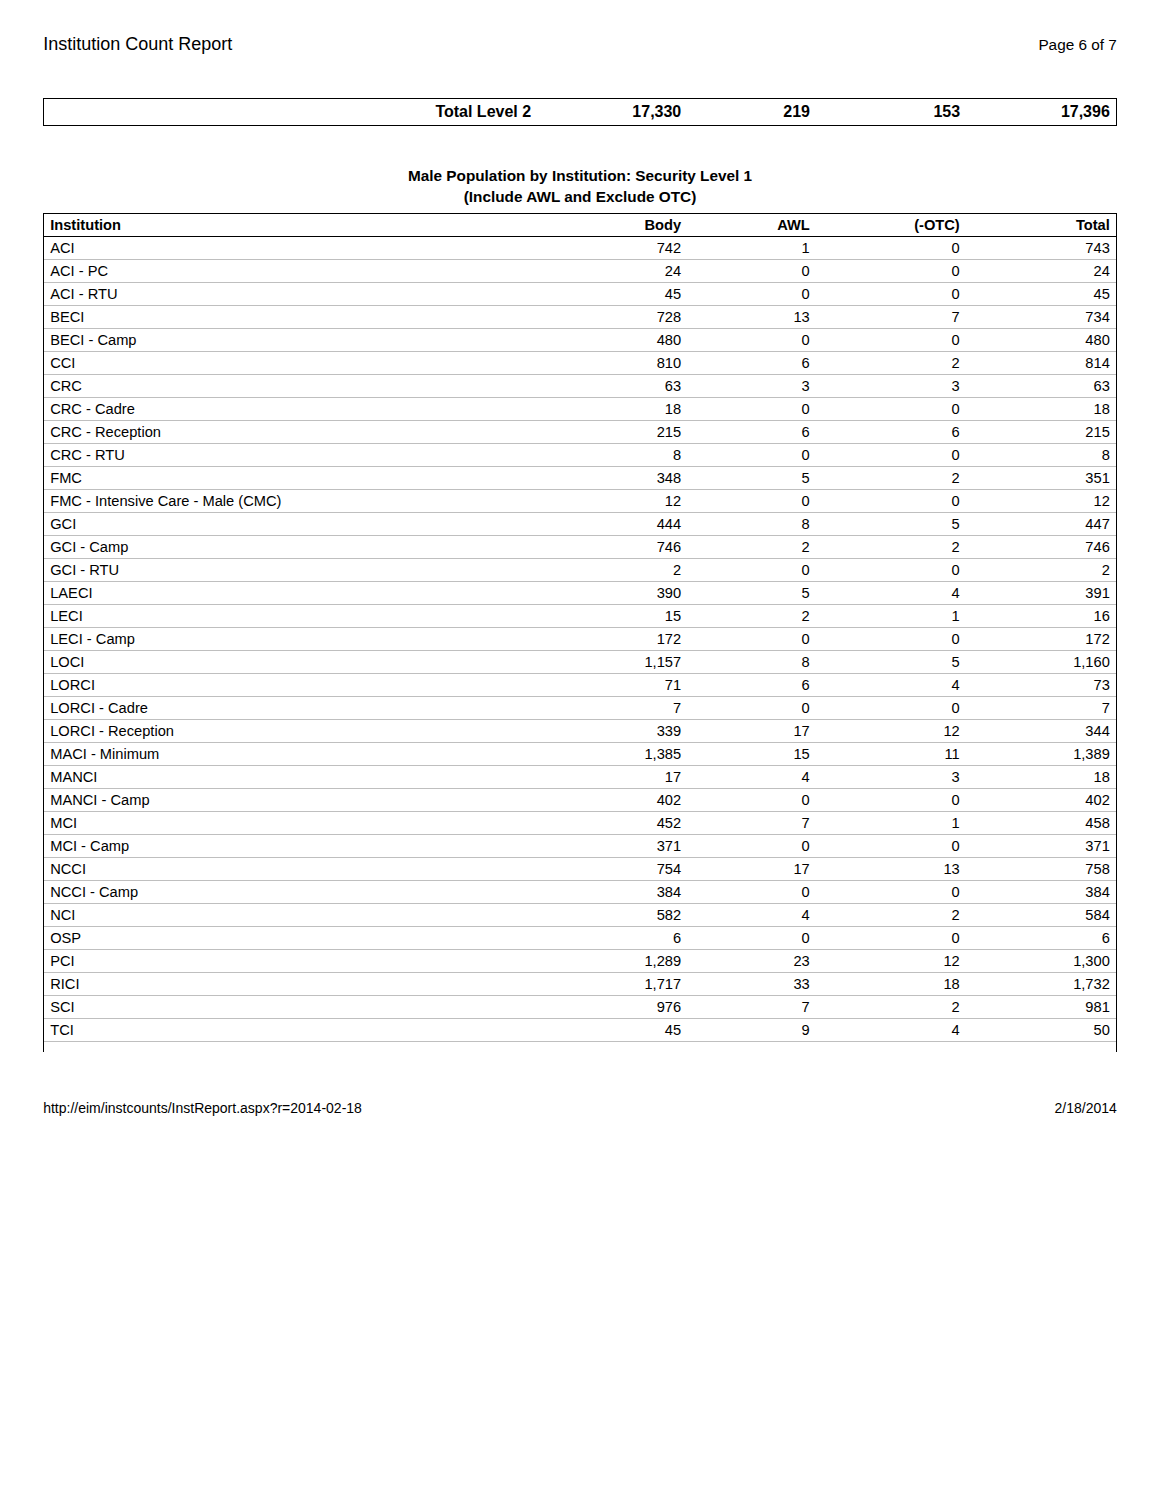Institution Count Report
Page 6 of 7
| Total Level 2 | 17,330 | 219 | 153 | 17,396 |
Male Population by Institution: Security Level 1
(Include AWL and Exclude OTC)
| Institution | Body | AWL | (-OTC) | Total |
| --- | --- | --- | --- | --- |
| ACI | 742 | 1 | 0 | 743 |
| ACI - PC | 24 | 0 | 0 | 24 |
| ACI - RTU | 45 | 0 | 0 | 45 |
| BECI | 728 | 13 | 7 | 734 |
| BECI - Camp | 480 | 0 | 0 | 480 |
| CCI | 810 | 6 | 2 | 814 |
| CRC | 63 | 3 | 3 | 63 |
| CRC - Cadre | 18 | 0 | 0 | 18 |
| CRC - Reception | 215 | 6 | 6 | 215 |
| CRC - RTU | 8 | 0 | 0 | 8 |
| FMC | 348 | 5 | 2 | 351 |
| FMC - Intensive Care - Male (CMC) | 12 | 0 | 0 | 12 |
| GCI | 444 | 8 | 5 | 447 |
| GCI - Camp | 746 | 2 | 2 | 746 |
| GCI - RTU | 2 | 0 | 0 | 2 |
| LAECI | 390 | 5 | 4 | 391 |
| LECI | 15 | 2 | 1 | 16 |
| LECI - Camp | 172 | 0 | 0 | 172 |
| LOCI | 1,157 | 8 | 5 | 1,160 |
| LORCI | 71 | 6 | 4 | 73 |
| LORCI - Cadre | 7 | 0 | 0 | 7 |
| LORCI - Reception | 339 | 17 | 12 | 344 |
| MACI - Minimum | 1,385 | 15 | 11 | 1,389 |
| MANCI | 17 | 4 | 3 | 18 |
| MANCI - Camp | 402 | 0 | 0 | 402 |
| MCI | 452 | 7 | 1 | 458 |
| MCI - Camp | 371 | 0 | 0 | 371 |
| NCCI | 754 | 17 | 13 | 758 |
| NCCI - Camp | 384 | 0 | 0 | 384 |
| NCI | 582 | 4 | 2 | 584 |
| OSP | 6 | 0 | 0 | 6 |
| PCI | 1,289 | 23 | 12 | 1,300 |
| RICI | 1,717 | 33 | 18 | 1,732 |
| SCI | 976 | 7 | 2 | 981 |
| TCI | 45 | 9 | 4 | 50 |
http://eim/instcounts/InstReport.aspx?r=2014-02-18
2/18/2014